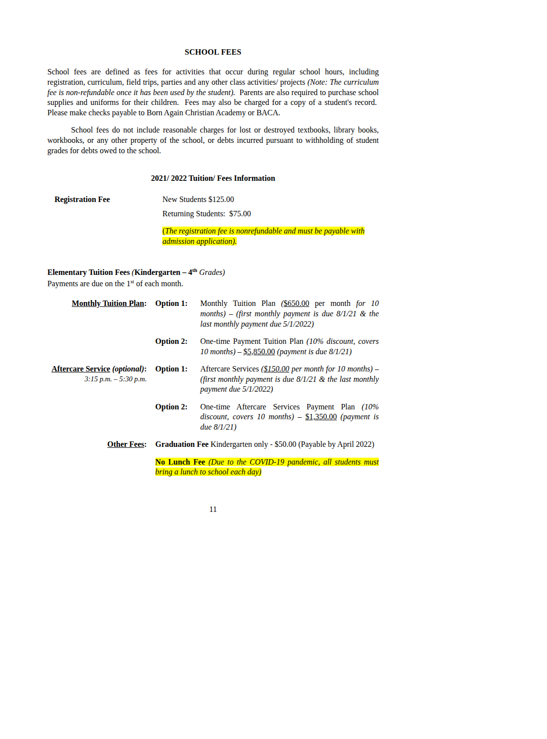SCHOOL FEES
School fees are defined as fees for activities that occur during regular school hours, including registration, curriculum, field trips, parties and any other class activities/ projects (Note: The curriculum fee is non-refundable once it has been used by the student). Parents are also required to purchase school supplies and uniforms for their children. Fees may also be charged for a copy of a student's record. Please make checks payable to Born Again Christian Academy or BACA.
School fees do not include reasonable charges for lost or destroyed textbooks, library books, workbooks, or any other property of the school, or debts incurred pursuant to withholding of student grades for debts owed to the school.
2021/ 2022 Tuition/ Fees Information
| Registration Fee | New Students $125.00 |
| | Returning Students: $75.00 |
| | ( The registration fee is nonrefundable and must be payable with admission application). |
Elementary Tuition Fees (Kindergarten – 4th Grades)
Payments are due on the 1st of each month.
| Monthly Tuition Plan : | Option 1: | Monthly Tuition Plan ( $650.00 per month for 10 months) – (first monthly payment is due 8/1/21 & the last monthly payment due 5/1/2022) |
| | Option 2: | One-time Payment Tuition Plan (10% discount, covers 10 months) – $5,850.00 (payment is due 8/1/21) |
| Aftercare Service (optional) : 3:15 p.m. – 5:30 p.m. | Option 1: | Aftercare Services ( $150.00 per month for 10 months) – (first monthly payment is due 8/1/21 & the last monthly payment due 5/1/2022) |
| | Option 2: | One-time Aftercare Services Payment Plan (10% discount, covers 10 months) – $1,350.00 (payment is due 8/1/21) |
| Other Fees : | Graduation Fee Kindergarten only - $50.00 (Payable by April 2022) |
| | No Lunch Fee (Due to the COVID-19 pandemic, all students must bring a lunch to school each day) |
11